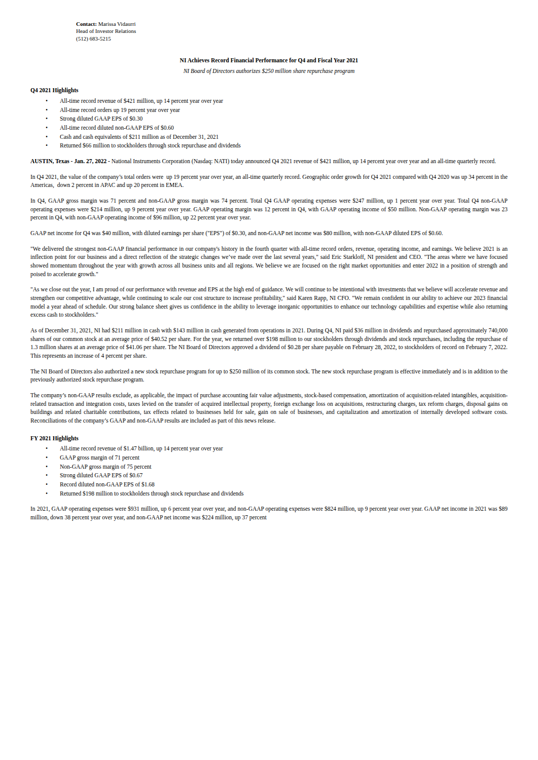Contact: Marissa Vidaurri
Head of Investor Relations
(512) 683-5215
NI Achieves Record Financial Performance for Q4 and Fiscal Year 2021
NI Board of Directors authorizes $250 million share repurchase program
Q4 2021 Highlights
All-time record revenue of $421 million, up 14 percent year over year
All-time record orders up 19 percent year over year
Strong diluted GAAP EPS of $0.30
All-time record diluted non-GAAP EPS of $0.60
Cash and cash equivalents of $211 million as of December 31, 2021
Returned $66 million to stockholders through stock repurchase and dividends
AUSTIN, Texas - Jan. 27, 2022 - National Instruments Corporation (Nasdaq: NATI) today announced Q4 2021 revenue of $421 million, up 14 percent year over year and an all-time quarterly record.
In Q4 2021, the value of the company’s total orders were up 19 percent year over year, an all-time quarterly record. Geographic order growth for Q4 2021 compared with Q4 2020 was up 34 percent in the Americas, down 2 percent in APAC and up 20 percent in EMEA.
In Q4, GAAP gross margin was 71 percent and non-GAAP gross margin was 74 percent. Total Q4 GAAP operating expenses were $247 million, up 1 percent year over year. Total Q4 non-GAAP operating expenses were $214 million, up 9 percent year over year. GAAP operating margin was 12 percent in Q4, with GAAP operating income of $50 million. Non-GAAP operating margin was 23 percent in Q4, with non-GAAP operating income of $96 million, up 22 percent year over year.
GAAP net income for Q4 was $40 million, with diluted earnings per share ("EPS") of $0.30, and non-GAAP net income was $80 million, with non-GAAP diluted EPS of $0.60.
"We delivered the strongest non-GAAP financial performance in our company's history in the fourth quarter with all-time record orders, revenue, operating income, and earnings. We believe 2021 is an inflection point for our business and a direct reflection of the strategic changes we’ve made over the last several years," said Eric Starkloff, NI president and CEO. "The areas where we have focused showed momentum throughout the year with growth across all business units and all regions. We believe we are focused on the right market opportunities and enter 2022 in a position of strength and poised to accelerate growth."
"As we close out the year, I am proud of our performance with revenue and EPS at the high end of guidance. We will continue to be intentional with investments that we believe will accelerate revenue and strengthen our competitive advantage, while continuing to scale our cost structure to increase profitability," said Karen Rapp, NI CFO. "We remain confident in our ability to achieve our 2023 financial model a year ahead of schedule. Our strong balance sheet gives us confidence in the ability to leverage inorganic opportunities to enhance our technology capabilities and expertise while also returning excess cash to stockholders."
As of December 31, 2021, NI had $211 million in cash with $143 million in cash generated from operations in 2021. During Q4, NI paid $36 million in dividends and repurchased approximately 740,000 shares of our common stock at an average price of $40.52 per share. For the year, we returned over $198 million to our stockholders through dividends and stock repurchases, including the repurchase of 1.3 million shares at an average price of $41.06 per share. The NI Board of Directors approved a dividend of $0.28 per share payable on February 28, 2022, to stockholders of record on February 7, 2022. This represents an increase of 4 percent per share.
The NI Board of Directors also authorized a new stock repurchase program for up to $250 million of its common stock. The new stock repurchase program is effective immediately and is in addition to the previously authorized stock repurchase program.
The company’s non-GAAP results exclude, as applicable, the impact of purchase accounting fair value adjustments, stock-based compensation, amortization of acquisition-related intangibles, acquisition-related transaction and integration costs, taxes levied on the transfer of acquired intellectual property, foreign exchange loss on acquisitions, restructuring charges, tax reform charges, disposal gains on buildings and related charitable contributions, tax effects related to businesses held for sale, gain on sale of businesses, and capitalization and amortization of internally developed software costs. Reconciliations of the company’s GAAP and non-GAAP results are included as part of this news release.
FY 2021 Highlights
All-time record revenue of $1.47 billion, up 14 percent year over year
GAAP gross margin of 71 percent
Non-GAAP gross margin of 75 percent
Strong diluted GAAP EPS of $0.67
Record diluted non-GAAP EPS of $1.68
Returned $198 million to stockholders through stock repurchase and dividends
In 2021, GAAP operating expenses were $931 million, up 6 percent year over year, and non-GAAP operating expenses were $824 million, up 9 percent year over year. GAAP net income in 2021 was $89 million, down 38 percent year over year, and non-GAAP net income was $224 million, up 37 percent